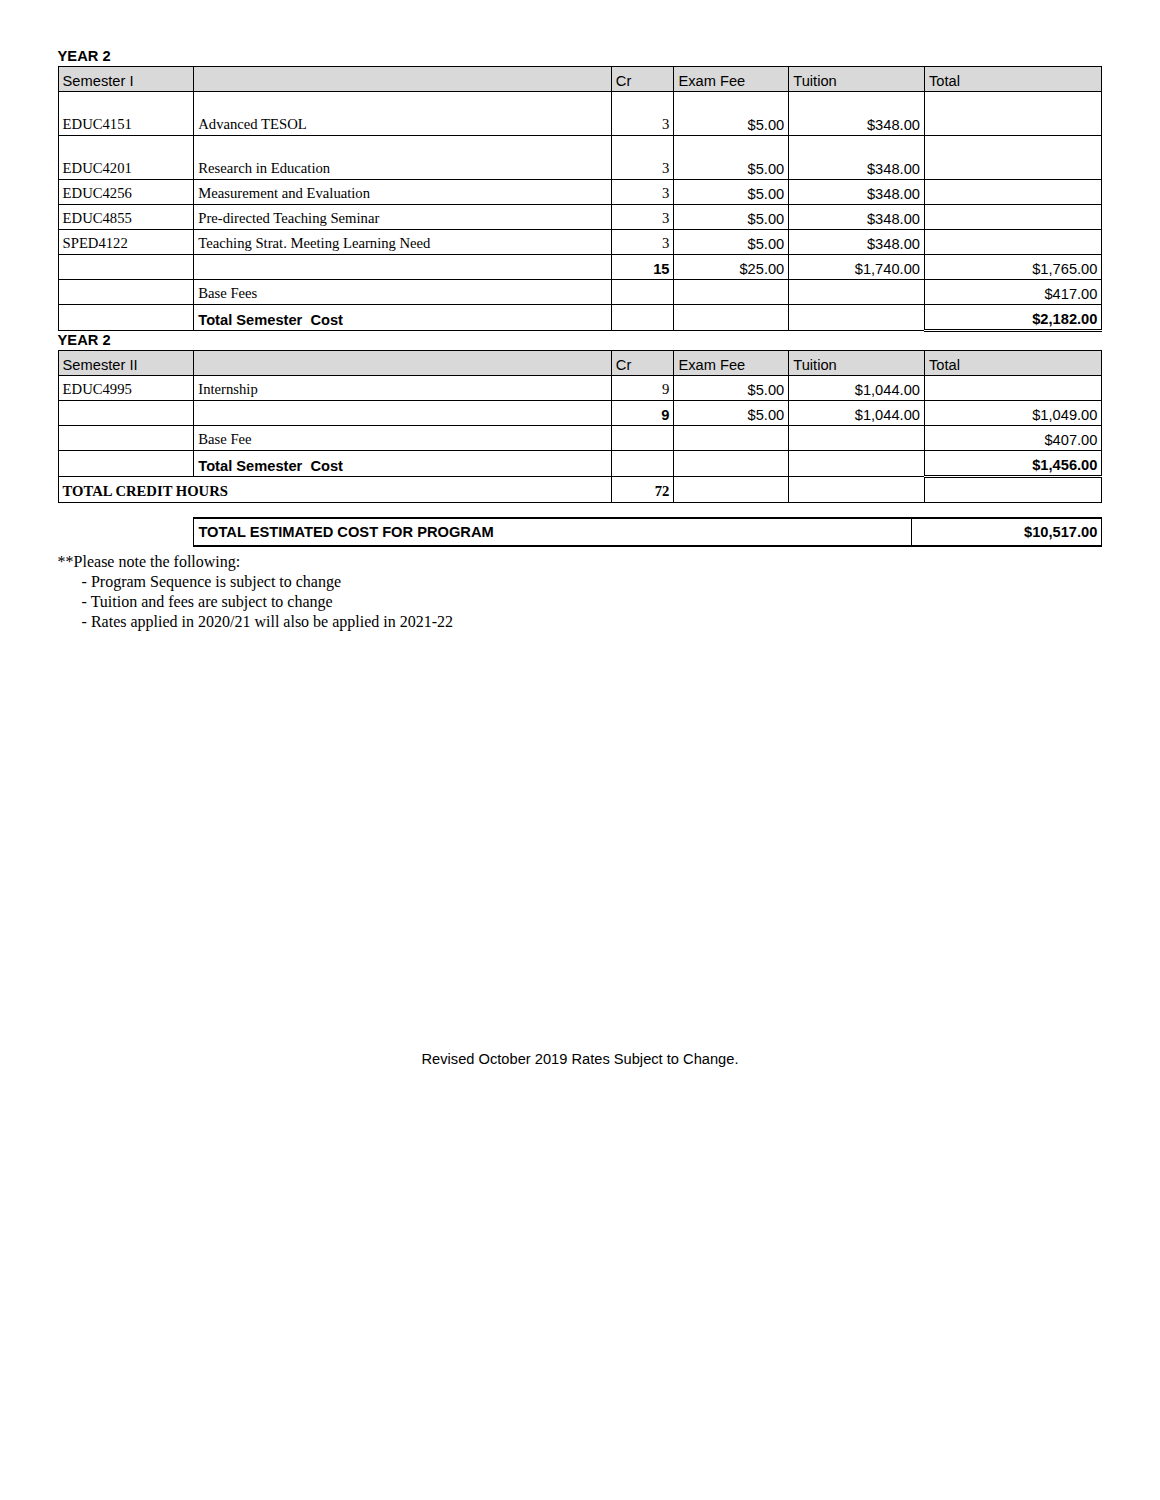YEAR 2
| Semester I | | Cr | Exam Fee | Tuition | Total |
| --- | --- | --- | --- | --- | --- |
| EDUC4151 | Advanced TESOL | 3 | $5.00 | $348.00 | |
| EDUC4201 | Research in Education | 3 | $5.00 | $348.00 | |
| EDUC4256 | Measurement and Evaluation | 3 | $5.00 | $348.00 | |
| EDUC4855 | Pre-directed Teaching Seminar | 3 | $5.00 | $348.00 | |
| SPED4122 | Teaching Strat. Meeting Learning Need | 3 | $5.00 | $348.00 | |
| | | 15 | $25.00 | $1,740.00 | $1,765.00 |
| | Base Fees | | | | $417.00 |
| | Total Semester Cost | | | | $2,182.00 |
YEAR 2
| Semester II | | Cr | Exam Fee | Tuition | Total |
| --- | --- | --- | --- | --- | --- |
| EDUC4995 | Internship | 9 | $5.00 | $1,044.00 | |
| | | 9 | $5.00 | $1,044.00 | $1,049.00 |
| | Base Fee | | | | $407.00 |
| | Total Semester Cost | | | | $1,456.00 |
| TOTAL CREDIT HOURS | 72 | | | |
| TOTAL ESTIMATED COST FOR PROGRAM | $10,517.00 |
**Please note the following:
- Program Sequence is subject to change
- Tuition and fees are subject to change
- Rates applied in 2020/21 will also be applied in 2021-22
Revised October 2019 Rates Subject to Change.